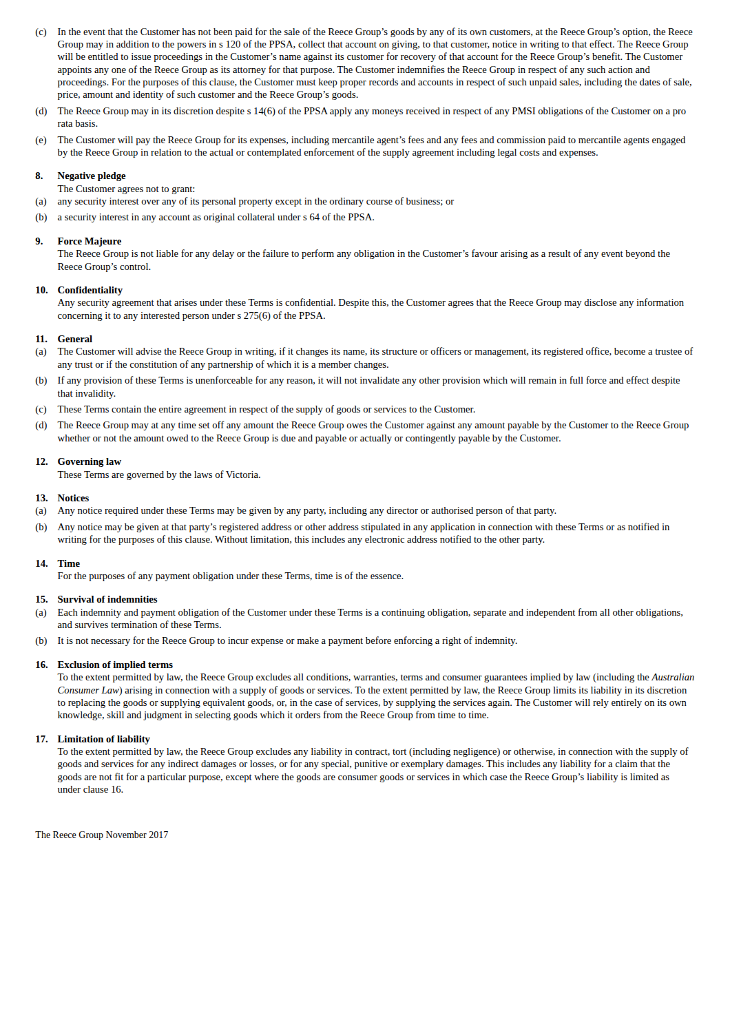(c) In the event that the Customer has not been paid for the sale of the Reece Group’s goods by any of its own customers, at the Reece Group’s option, the Reece Group may in addition to the powers in s 120 of the PPSA, collect that account on giving, to that customer, notice in writing to that effect. The Reece Group will be entitled to issue proceedings in the Customer’s name against its customer for recovery of that account for the Reece Group’s benefit. The Customer appoints any one of the Reece Group as its attorney for that purpose. The Customer indemnifies the Reece Group in respect of any such action and proceedings. For the purposes of this clause, the Customer must keep proper records and accounts in respect of such unpaid sales, including the dates of sale, price, amount and identity of such customer and the Reece Group’s goods.
(d) The Reece Group may in its discretion despite s 14(6) of the PPSA apply any moneys received in respect of any PMSI obligations of the Customer on a pro rata basis.
(e) The Customer will pay the Reece Group for its expenses, including mercantile agent’s fees and any fees and commission paid to mercantile agents engaged by the Reece Group in relation to the actual or contemplated enforcement of the supply agreement including legal costs and expenses.
8. Negative pledge
The Customer agrees not to grant:
(a) any security interest over any of its personal property except in the ordinary course of business; or
(b) a security interest in any account as original collateral under s 64 of the PPSA.
9. Force Majeure
The Reece Group is not liable for any delay or the failure to perform any obligation in the Customer’s favour arising as a result of any event beyond the Reece Group’s control.
10. Confidentiality
Any security agreement that arises under these Terms is confidential. Despite this, the Customer agrees that the Reece Group may disclose any information concerning it to any interested person under s 275(6) of the PPSA.
11. General
(a) The Customer will advise the Reece Group in writing, if it changes its name, its structure or officers or management, its registered office, become a trustee of any trust or if the constitution of any partnership of which it is a member changes.
(b) If any provision of these Terms is unenforceable for any reason, it will not invalidate any other provision which will remain in full force and effect despite that invalidity.
(c) These Terms contain the entire agreement in respect of the supply of goods or services to the Customer.
(d) The Reece Group may at any time set off any amount the Reece Group owes the Customer against any amount payable by the Customer to the Reece Group whether or not the amount owed to the Reece Group is due and payable or actually or contingently payable by the Customer.
12. Governing law
These Terms are governed by the laws of Victoria.
13. Notices
(a) Any notice required under these Terms may be given by any party, including any director or authorised person of that party.
(b) Any notice may be given at that party’s registered address or other address stipulated in any application in connection with these Terms or as notified in writing for the purposes of this clause. Without limitation, this includes any electronic address notified to the other party.
14. Time
For the purposes of any payment obligation under these Terms, time is of the essence.
15. Survival of indemnities
(a) Each indemnity and payment obligation of the Customer under these Terms is a continuing obligation, separate and independent from all other obligations, and survives termination of these Terms.
(b) It is not necessary for the Reece Group to incur expense or make a payment before enforcing a right of indemnity.
16. Exclusion of implied terms
To the extent permitted by law, the Reece Group excludes all conditions, warranties, terms and consumer guarantees implied by law (including the Australian Consumer Law) arising in connection with a supply of goods or services. To the extent permitted by law, the Reece Group limits its liability in its discretion to replacing the goods or supplying equivalent goods, or, in the case of services, by supplying the services again. The Customer will rely entirely on its own knowledge, skill and judgment in selecting goods which it orders from the Reece Group from time to time.
17. Limitation of liability
To the extent permitted by law, the Reece Group excludes any liability in contract, tort (including negligence) or otherwise, in connection with the supply of goods and services for any indirect damages or losses, or for any special, punitive or exemplary damages. This includes any liability for a claim that the goods are not fit for a particular purpose, except where the goods are consumer goods or services in which case the Reece Group’s liability is limited as under clause 16.
The Reece Group November 2017